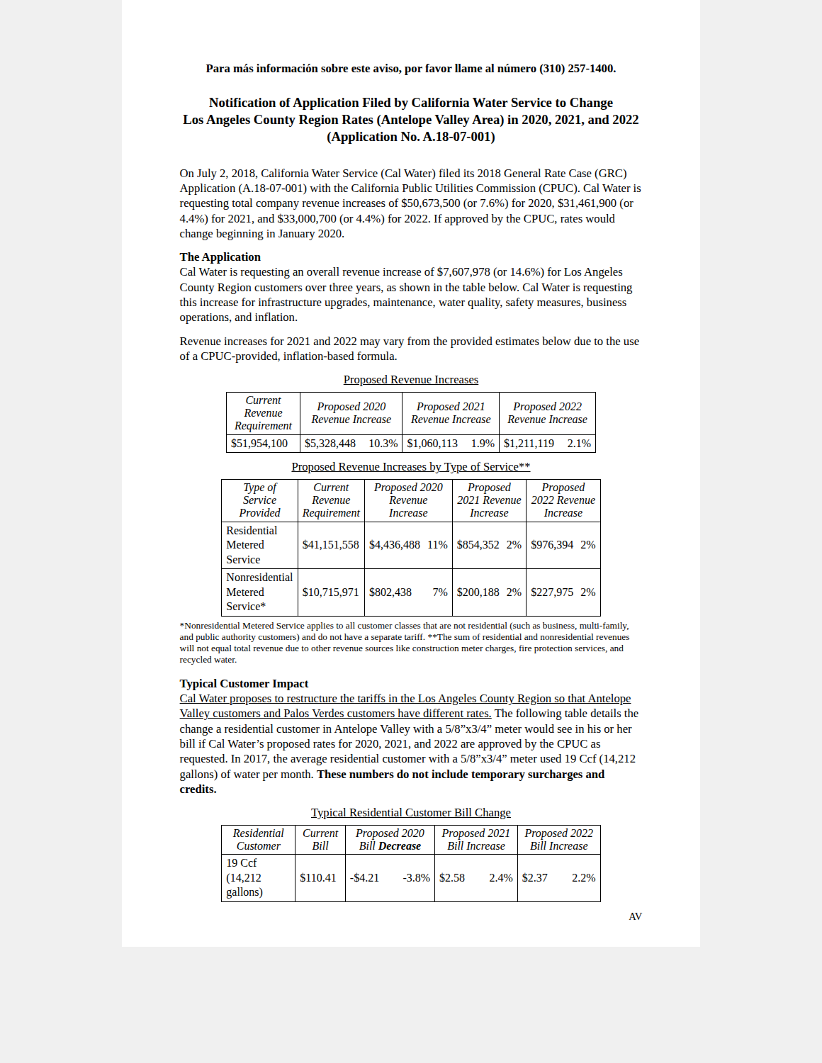Para más información sobre este aviso, por favor llame al número (310) 257-1400.
Notification of Application Filed by California Water Service to Change
Los Angeles County Region Rates (Antelope Valley Area) in 2020, 2021, and 2022 (Application No. A.18-07-001)
On July 2, 2018, California Water Service (Cal Water) filed its 2018 General Rate Case (GRC) Application (A.18-07-001) with the California Public Utilities Commission (CPUC). Cal Water is requesting total company revenue increases of $50,673,500 (or 7.6%) for 2020, $31,461,900 (or 4.4%) for 2021, and $33,000,700 (or 4.4%) for 2022. If approved by the CPUC, rates would change beginning in January 2020.
The Application
Cal Water is requesting an overall revenue increase of $7,607,978 (or 14.6%) for Los Angeles County Region customers over three years, as shown in the table below. Cal Water is requesting this increase for infrastructure upgrades, maintenance, water quality, safety measures, business operations, and inflation.
Revenue increases for 2021 and 2022 may vary from the provided estimates below due to the use of a CPUC-provided, inflation-based formula.
Proposed Revenue Increases
| Current Revenue Requirement | Proposed 2020 Revenue Increase | Proposed 2021 Revenue Increase | Proposed 2022 Revenue Increase |
| --- | --- | --- | --- |
| $51,954,100 | $5,328,448 10.3% | $1,060,113 1.9% | $1,211,119 2.1% |
Proposed Revenue Increases by Type of Service**
| Type of Service Provided | Current Revenue Requirement | Proposed 2020 Revenue Increase | Proposed 2021 Revenue Increase | Proposed 2022 Revenue Increase |
| --- | --- | --- | --- | --- |
| Residential Metered Service | $41,151,558 | $4,436,488 11% | $854,352 2% | $976,394 2% |
| Nonresidential Metered Service* | $10,715,971 | $802,438 7% | $200,188 2% | $227,975 2% |
*Nonresidential Metered Service applies to all customer classes that are not residential (such as business, multi-family, and public authority customers) and do not have a separate tariff. **The sum of residential and nonresidential revenues will not equal total revenue due to other revenue sources like construction meter charges, fire protection services, and recycled water.
Typical Customer Impact
Cal Water proposes to restructure the tariffs in the Los Angeles County Region so that Antelope Valley customers and Palos Verdes customers have different rates. The following table details the change a residential customer in Antelope Valley with a 5/8”x3/4” meter would see in his or her bill if Cal Water’s proposed rates for 2020, 2021, and 2022 are approved by the CPUC as requested. In 2017, the average residential customer with a 5/8”x3/4” meter used 19 Ccf (14,212 gallons) of water per month. These numbers do not include temporary surcharges and credits.
Typical Residential Customer Bill Change
| Residential Customer | Current Bill | Proposed 2020 Bill Decrease | Proposed 2021 Bill Increase | Proposed 2022 Bill Increase |
| --- | --- | --- | --- | --- |
| 19 Ccf (14,212 gallons) | $110.41 | -$4.21 -3.8% | $2.58 2.4% | $2.37 2.2% |
AV